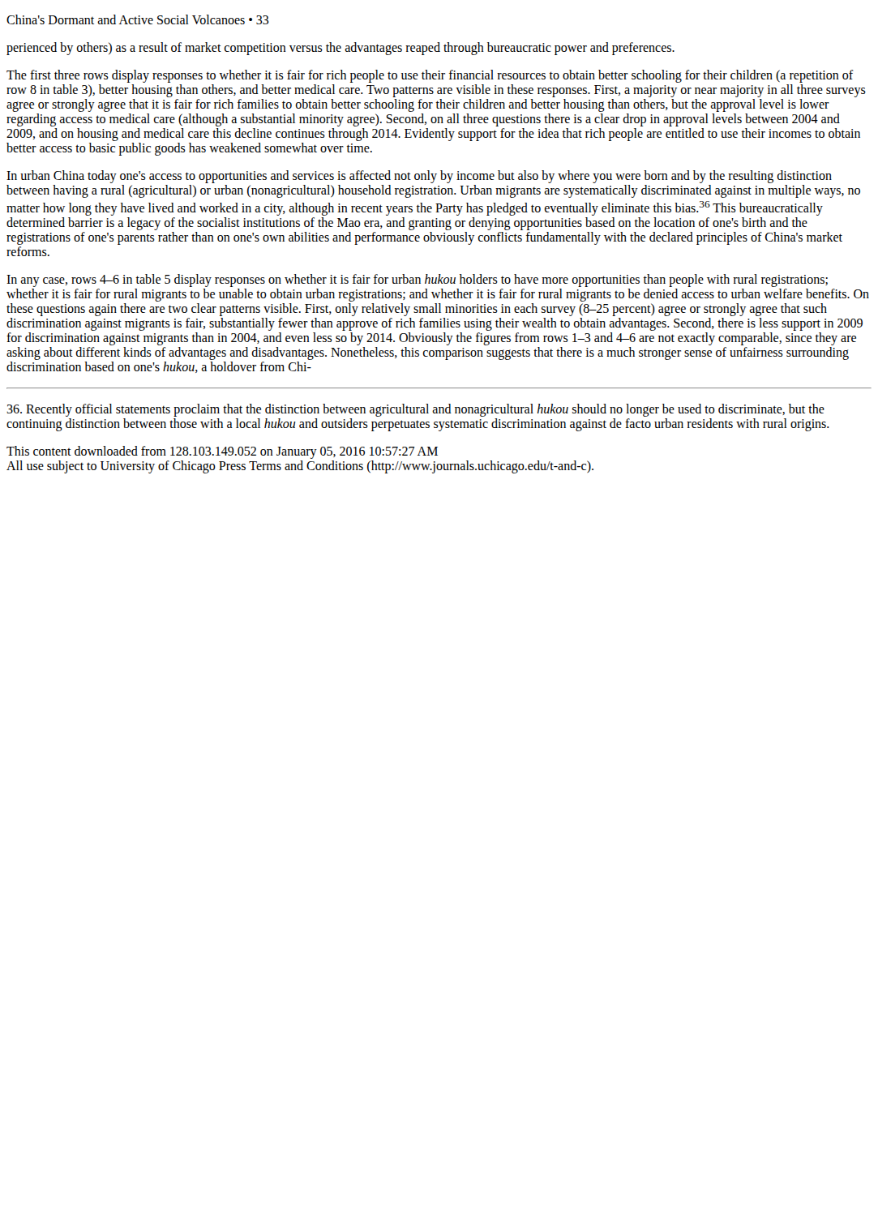China's Dormant and Active Social Volcanoes • 33
perienced by others) as a result of market competition versus the advantages reaped through bureaucratic power and preferences.
The first three rows display responses to whether it is fair for rich people to use their financial resources to obtain better schooling for their children (a repetition of row 8 in table 3), better housing than others, and better medical care. Two patterns are visible in these responses. First, a majority or near majority in all three surveys agree or strongly agree that it is fair for rich families to obtain better schooling for their children and better housing than others, but the approval level is lower regarding access to medical care (although a substantial minority agree). Second, on all three questions there is a clear drop in approval levels between 2004 and 2009, and on housing and medical care this decline continues through 2014. Evidently support for the idea that rich people are entitled to use their incomes to obtain better access to basic public goods has weakened somewhat over time.
In urban China today one's access to opportunities and services is affected not only by income but also by where you were born and by the resulting distinction between having a rural (agricultural) or urban (nonagricultural) household registration. Urban migrants are systematically discriminated against in multiple ways, no matter how long they have lived and worked in a city, although in recent years the Party has pledged to eventually eliminate this bias.36 This bureaucratically determined barrier is a legacy of the socialist institutions of the Mao era, and granting or denying opportunities based on the location of one's birth and the registrations of one's parents rather than on one's own abilities and performance obviously conflicts fundamentally with the declared principles of China's market reforms.
In any case, rows 4–6 in table 5 display responses on whether it is fair for urban hukou holders to have more opportunities than people with rural registrations; whether it is fair for rural migrants to be unable to obtain urban registrations; and whether it is fair for rural migrants to be denied access to urban welfare benefits. On these questions again there are two clear patterns visible. First, only relatively small minorities in each survey (8–25 percent) agree or strongly agree that such discrimination against migrants is fair, substantially fewer than approve of rich families using their wealth to obtain advantages. Second, there is less support in 2009 for discrimination against migrants than in 2004, and even less so by 2014. Obviously the figures from rows 1–3 and 4–6 are not exactly comparable, since they are asking about different kinds of advantages and disadvantages. Nonetheless, this comparison suggests that there is a much stronger sense of unfairness surrounding discrimination based on one's hukou, a holdover from Chi-
36. Recently official statements proclaim that the distinction between agricultural and nonagricultural hukou should no longer be used to discriminate, but the continuing distinction between those with a local hukou and outsiders perpetuates systematic discrimination against de facto urban residents with rural origins.
This content downloaded from 128.103.149.052 on January 05, 2016 10:57:27 AM
All use subject to University of Chicago Press Terms and Conditions (http://www.journals.uchicago.edu/t-and-c).